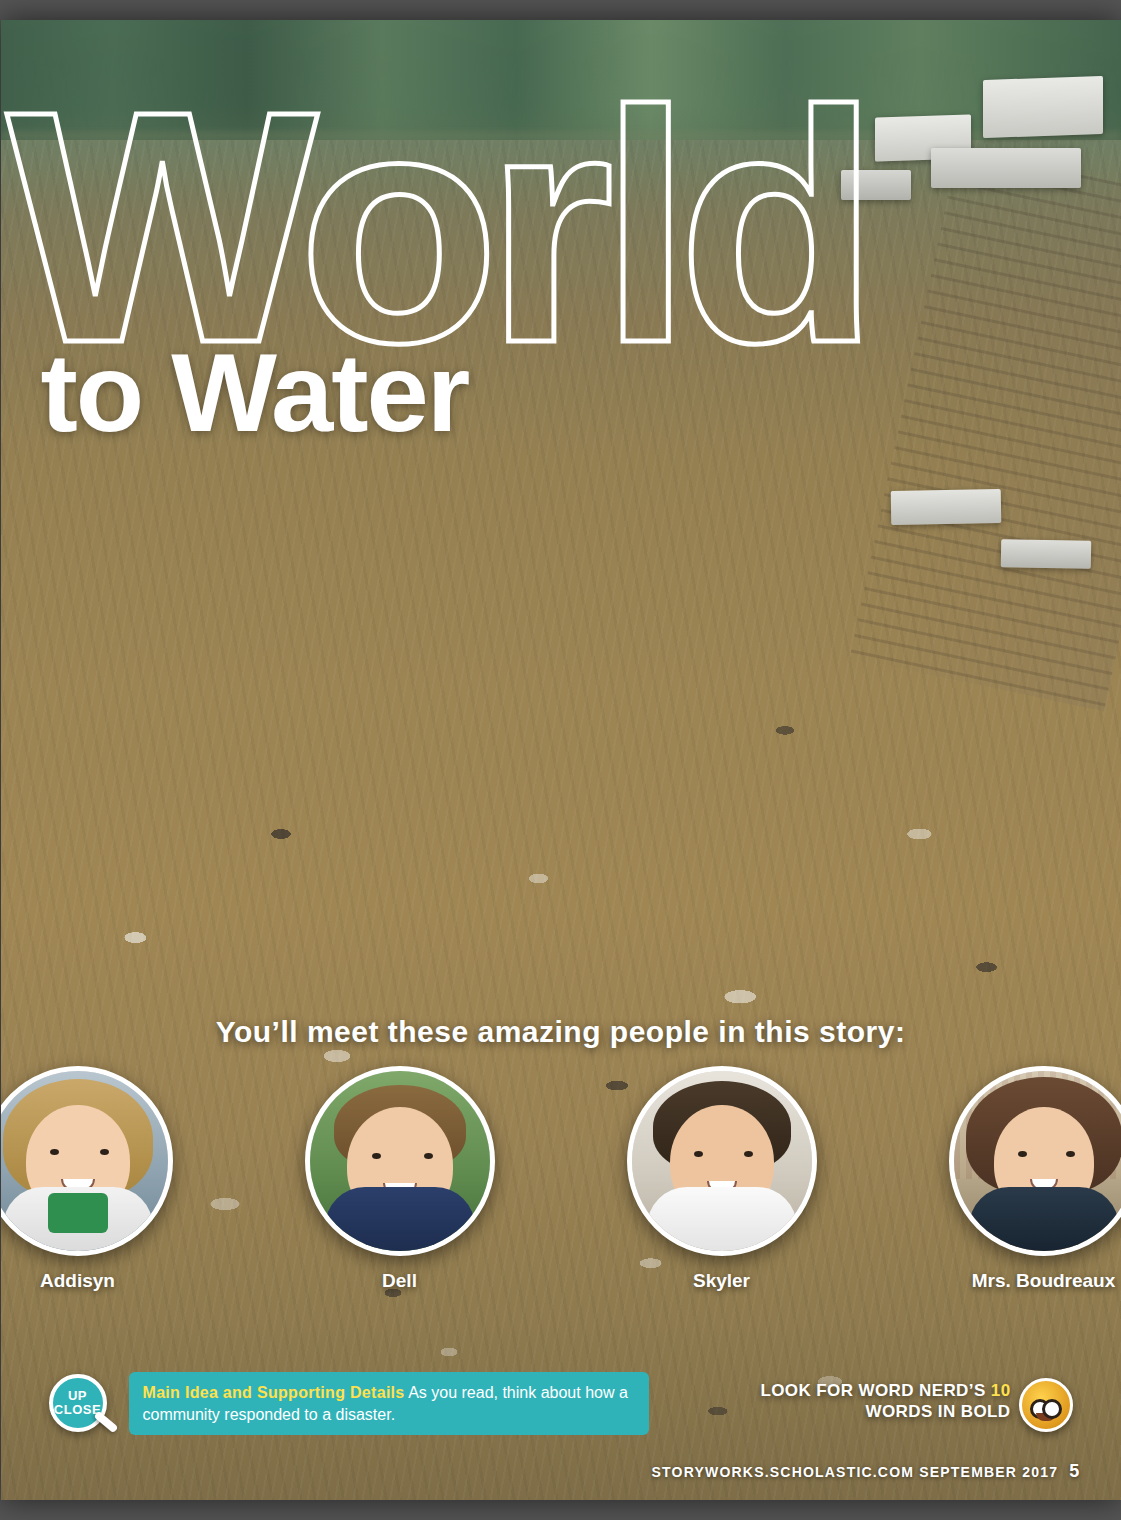World
to Water
You’ll meet these amazing people in this story:
Addisyn
Dell
Skyler
Mrs. Boudreaux
UP
CLOSE
Main Idea and Supporting Details As you read, think about how a community responded to a disaster.
LOOK FOR WORD NERD’S 10
WORDS IN BOLD
STORYWORKS.SCHOLASTIC.COM SEPTEMBER 2017 5